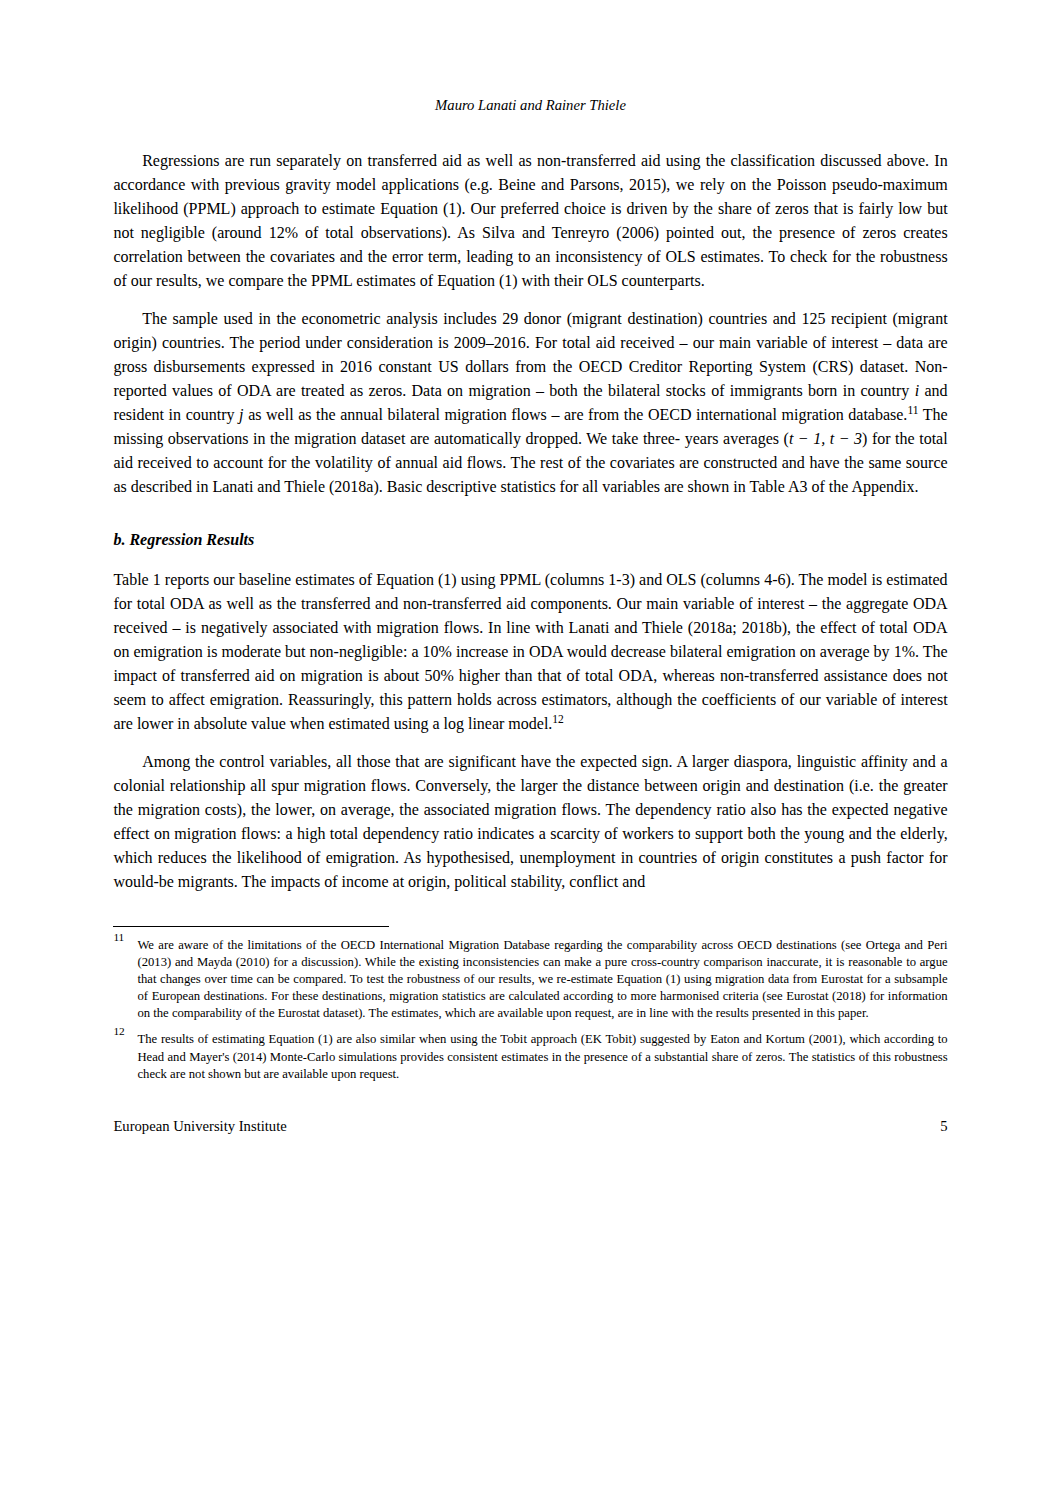Mauro Lanati and Rainer Thiele
Regressions are run separately on transferred aid as well as non-transferred aid using the classification discussed above. In accordance with previous gravity model applications (e.g. Beine and Parsons, 2015), we rely on the Poisson pseudo-maximum likelihood (PPML) approach to estimate Equation (1). Our preferred choice is driven by the share of zeros that is fairly low but not negligible (around 12% of total observations). As Silva and Tenreyro (2006) pointed out, the presence of zeros creates correlation between the covariates and the error term, leading to an inconsistency of OLS estimates. To check for the robustness of our results, we compare the PPML estimates of Equation (1) with their OLS counterparts.
The sample used in the econometric analysis includes 29 donor (migrant destination) countries and 125 recipient (migrant origin) countries. The period under consideration is 2009–2016. For total aid received – our main variable of interest – data are gross disbursements expressed in 2016 constant US dollars from the OECD Creditor Reporting System (CRS) dataset. Non-reported values of ODA are treated as zeros. Data on migration – both the bilateral stocks of immigrants born in country i and resident in country j as well as the annual bilateral migration flows – are from the OECD international migration database.11 The missing observations in the migration dataset are automatically dropped. We take three- years averages (t − 1, t − 3) for the total aid received to account for the volatility of annual aid flows. The rest of the covariates are constructed and have the same source as described in Lanati and Thiele (2018a). Basic descriptive statistics for all variables are shown in Table A3 of the Appendix.
b. Regression Results
Table 1 reports our baseline estimates of Equation (1) using PPML (columns 1-3) and OLS (columns 4-6). The model is estimated for total ODA as well as the transferred and non-transferred aid components. Our main variable of interest – the aggregate ODA received – is negatively associated with migration flows. In line with Lanati and Thiele (2018a; 2018b), the effect of total ODA on emigration is moderate but non-negligible: a 10% increase in ODA would decrease bilateral emigration on average by 1%. The impact of transferred aid on migration is about 50% higher than that of total ODA, whereas non-transferred assistance does not seem to affect emigration. Reassuringly, this pattern holds across estimators, although the coefficients of our variable of interest are lower in absolute value when estimated using a log linear model.12
Among the control variables, all those that are significant have the expected sign. A larger diaspora, linguistic affinity and a colonial relationship all spur migration flows. Conversely, the larger the distance between origin and destination (i.e. the greater the migration costs), the lower, on average, the associated migration flows. The dependency ratio also has the expected negative effect on migration flows: a high total dependency ratio indicates a scarcity of workers to support both the young and the elderly, which reduces the likelihood of emigration. As hypothesised, unemployment in countries of origin constitutes a push factor for would-be migrants. The impacts of income at origin, political stability, conflict and
11We are aware of the limitations of the OECD International Migration Database regarding the comparability across OECD destinations (see Ortega and Peri (2013) and Mayda (2010) for a discussion). While the existing inconsistencies can make a pure cross-country comparison inaccurate, it is reasonable to argue that changes over time can be compared. To test the robustness of our results, we re-estimate Equation (1) using migration data from Eurostat for a subsample of European destinations. For these destinations, migration statistics are calculated according to more harmonised criteria (see Eurostat (2018) for information on the comparability of the Eurostat dataset). The estimates, which are available upon request, are in line with the results presented in this paper.
12The results of estimating Equation (1) are also similar when using the Tobit approach (EK Tobit) suggested by Eaton and Kortum (2001), which according to Head and Mayer's (2014) Monte-Carlo simulations provides consistent estimates in the presence of a substantial share of zeros. The statistics of this robustness check are not shown but are available upon request.
European University Institute 5